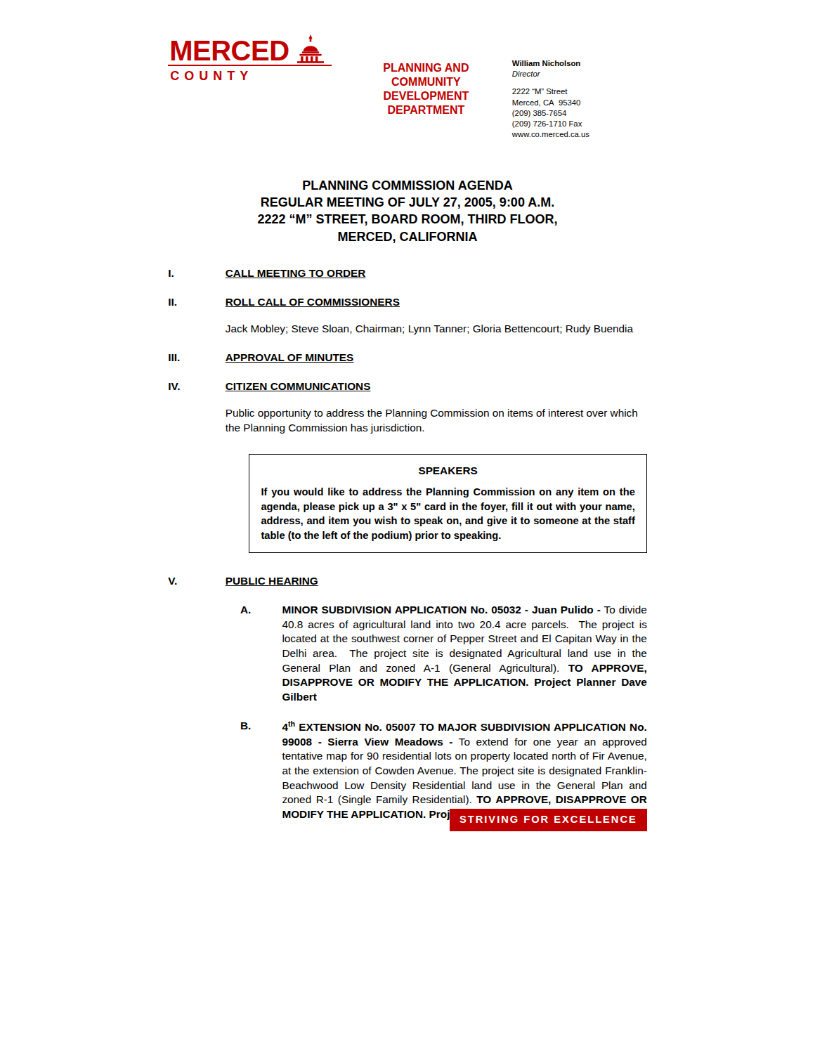MERCED
COUNTY
PLANNING AND COMMUNITY
DEVELOPMENT DEPARTMENT
William Nicholson
Director
2222 “M” Street
Merced, CA 95340
(209) 385-7654
(209) 726-1710 Fax
www.co.merced.ca.us
PLANNING COMMISSION AGENDA
REGULAR MEETING OF JULY 27, 2005, 9:00 A.M.
2222 “M” STREET, BOARD ROOM, THIRD FLOOR,
MERCED, CALIFORNIA
I.
CALL MEETING TO ORDER
II.
ROLL CALL OF COMMISSIONERS
Jack Mobley; Steve Sloan, Chairman; Lynn Tanner; Gloria Bettencourt; Rudy Buendia
III.
APPROVAL OF MINUTES
IV.
CITIZEN COMMUNICATIONS
Public opportunity to address the Planning Commission on items of interest over which the Planning Commission has jurisdiction.
SPEAKERS
If you would like to address the Planning Commission on any item on the agenda, please pick up a 3" x 5" card in the foyer, fill it out with your name, address, and item you wish to speak on, and give it to someone at the staff table (to the left of the podium) prior to speaking.
V.
PUBLIC HEARING
A.
MINOR SUBDIVISION APPLICATION No. 05032 - Juan Pulido - To divide 40.8 acres of agricultural land into two 20.4 acre parcels. The project is located at the southwest corner of Pepper Street and El Capitan Way in the Delhi area. The project site is designated Agricultural land use in the General Plan and zoned A-1 (General Agricultural). TO APPROVE, DISAPPROVE OR MODIFY THE APPLICATION. Project Planner Dave Gilbert
B.
4th EXTENSION No. 05007 TO MAJOR SUBDIVISION APPLICATION No. 99008 - Sierra View Meadows - To extend for one year an approved tentative map for 90 residential lots on property located north of Fir Avenue, at the extension of Cowden Avenue. The project site is designated Franklin-Beachwood Low Density Residential land use in the General Plan and zoned R-1 (Single Family Residential). TO APPROVE, DISAPPROVE OR MODIFY THE APPLICATION. Project Planner Dave Gilbert
STRIVING FOR EXCELLENCE